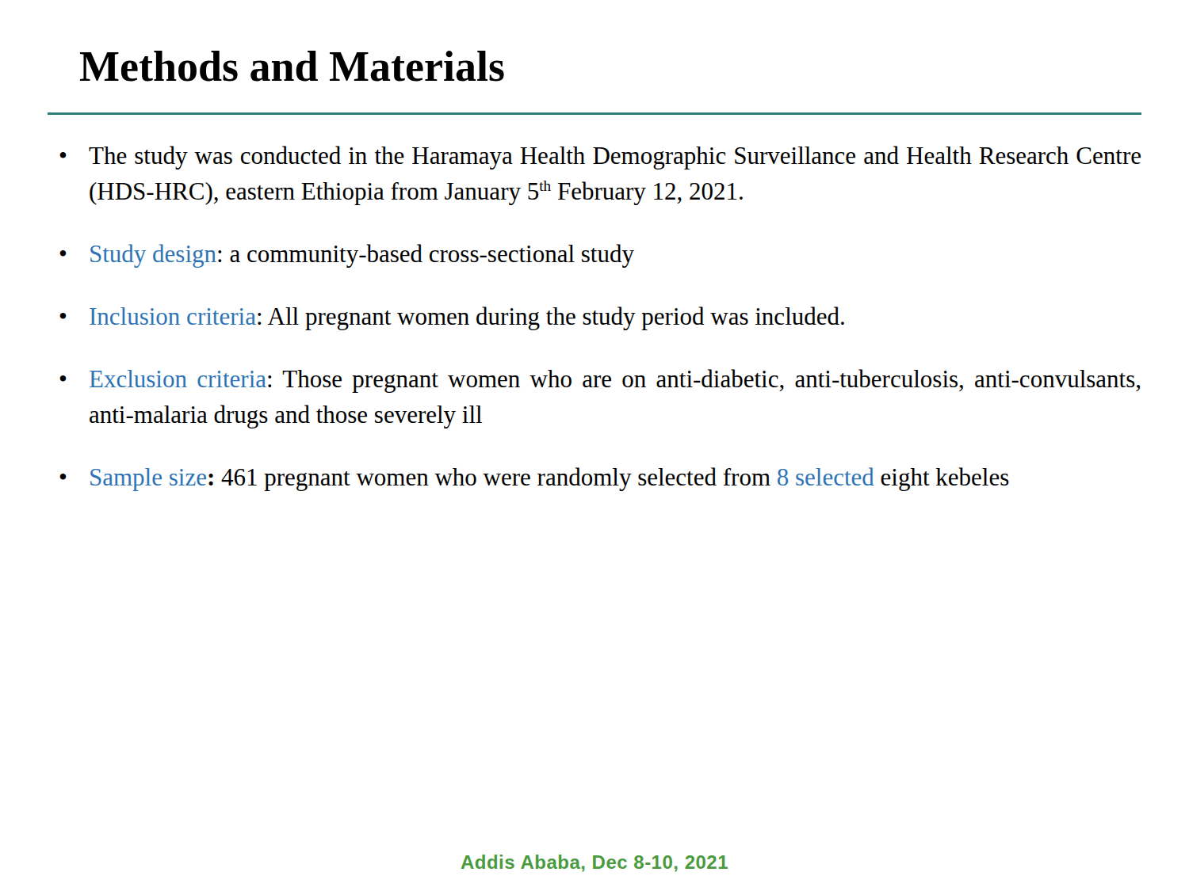Methods and Materials
The study was conducted in the Haramaya Health Demographic Surveillance and Health Research Centre (HDS-HRC), eastern Ethiopia from January 5th February 12, 2021.
Study design: a community-based cross-sectional study
Inclusion criteria: All pregnant women during the study period was included.
Exclusion criteria: Those pregnant women who are on anti-diabetic, anti-tuberculosis, anti-convulsants, anti-malaria drugs and those severely ill
Sample size: 461 pregnant women who were randomly selected from 8 selected eight kebeles
Addis Ababa, Dec 8-10, 2021